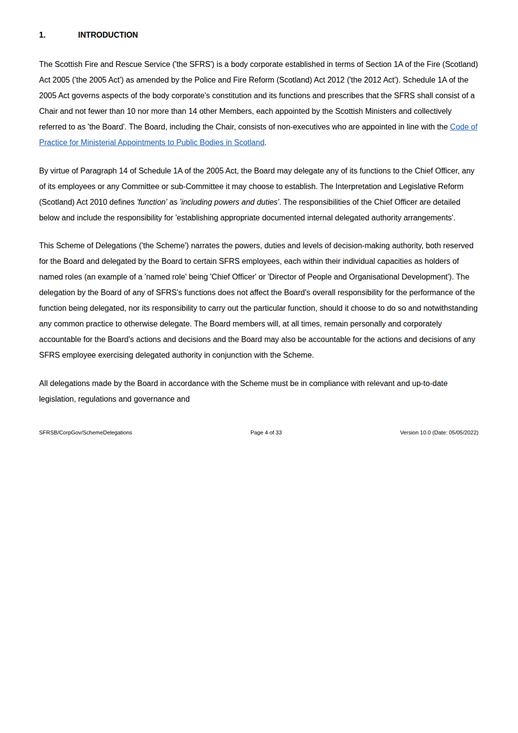1. INTRODUCTION
The Scottish Fire and Rescue Service ('the SFRS') is a body corporate established in terms of Section 1A of the Fire (Scotland) Act 2005 ('the 2005 Act') as amended by the Police and Fire Reform (Scotland) Act 2012 ('the 2012 Act'). Schedule 1A of the 2005 Act governs aspects of the body corporate's constitution and its functions and prescribes that the SFRS shall consist of a Chair and not fewer than 10 nor more than 14 other Members, each appointed by the Scottish Ministers and collectively referred to as 'the Board'. The Board, including the Chair, consists of non-executives who are appointed in line with the Code of Practice for Ministerial Appointments to Public Bodies in Scotland.
By virtue of Paragraph 14 of Schedule 1A of the 2005 Act, the Board may delegate any of its functions to the Chief Officer, any of its employees or any Committee or sub-Committee it may choose to establish. The Interpretation and Legislative Reform (Scotland) Act 2010 defines 'function' as 'including powers and duties'. The responsibilities of the Chief Officer are detailed below and include the responsibility for 'establishing appropriate documented internal delegated authority arrangements'.
This Scheme of Delegations ('the Scheme') narrates the powers, duties and levels of decision-making authority, both reserved for the Board and delegated by the Board to certain SFRS employees, each within their individual capacities as holders of named roles (an example of a 'named role' being 'Chief Officer' or 'Director of People and Organisational Development'). The delegation by the Board of any of SFRS's functions does not affect the Board's overall responsibility for the performance of the function being delegated, nor its responsibility to carry out the particular function, should it choose to do so and notwithstanding any common practice to otherwise delegate. The Board members will, at all times, remain personally and corporately accountable for the Board's actions and decisions and the Board may also be accountable for the actions and decisions of any SFRS employee exercising delegated authority in conjunction with the Scheme.
All delegations made by the Board in accordance with the Scheme must be in compliance with relevant and up-to-date legislation, regulations and governance and
SFRSB/CorpGov/SchemeDelegations Page 4 of 33 Version 10.0 (Date: 05/05/2022)